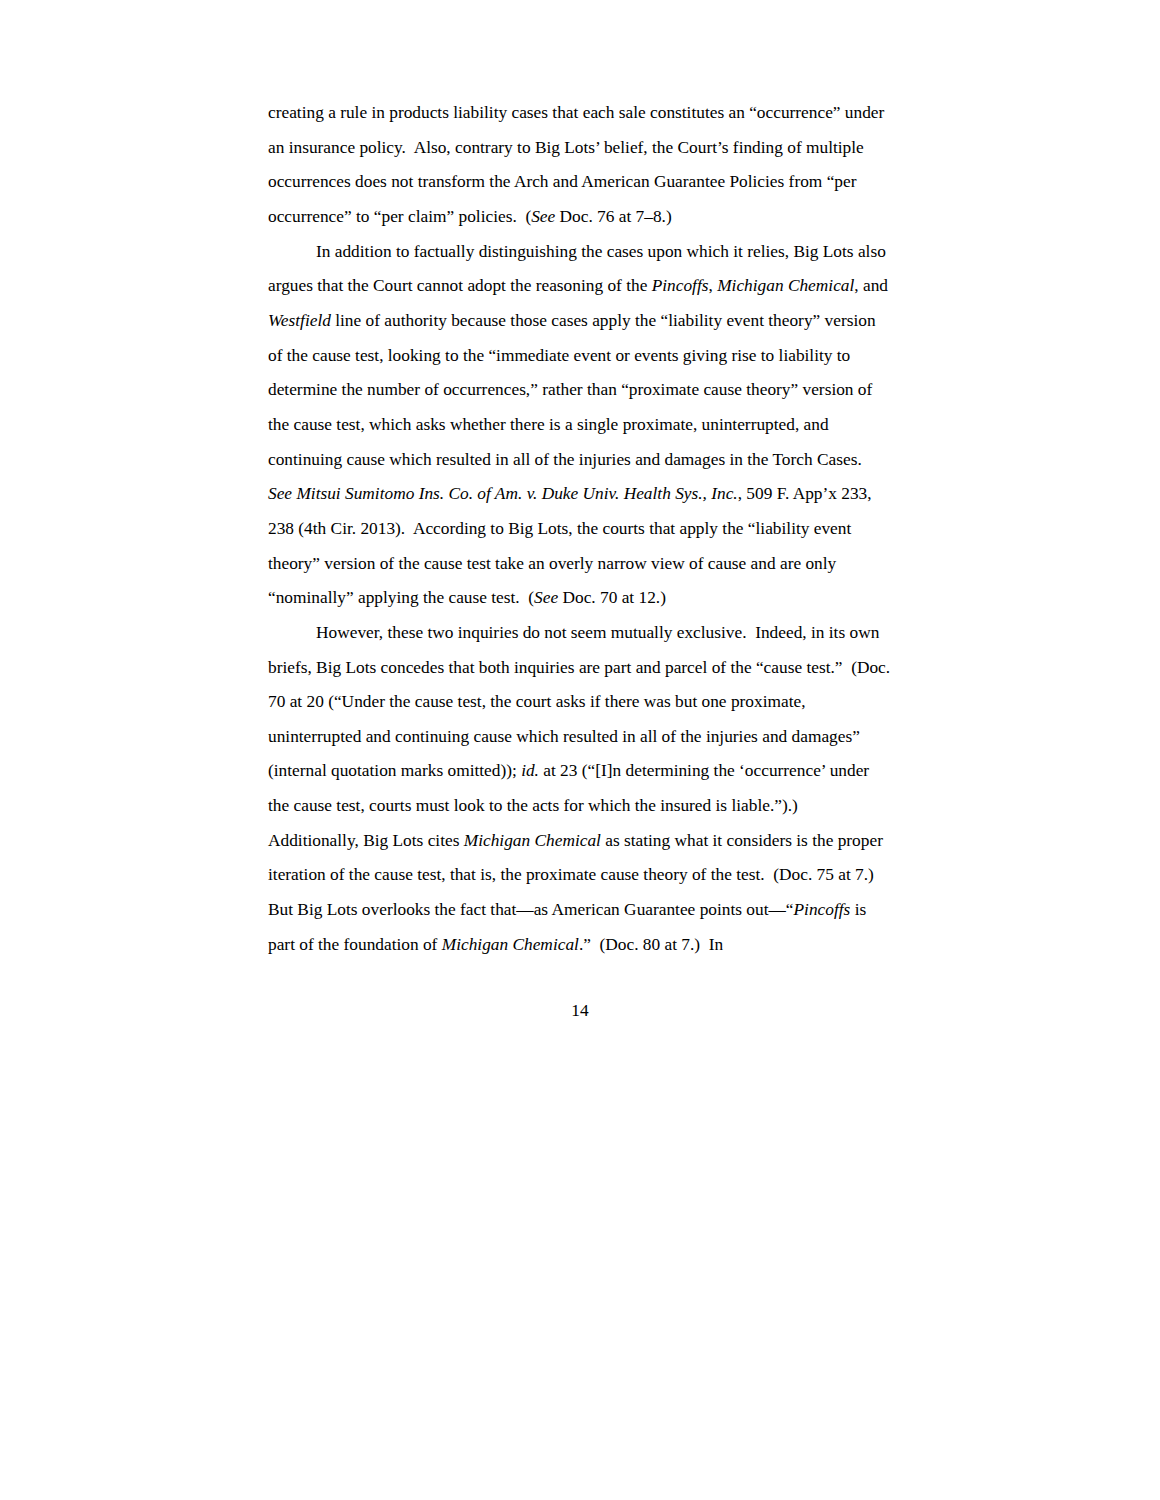creating a rule in products liability cases that each sale constitutes an “occurrence” under an insurance policy. Also, contrary to Big Lots’ belief, the Court’s finding of multiple occurrences does not transform the Arch and American Guarantee Policies from “per occurrence” to “per claim” policies. (See Doc. 76 at 7–8.)
In addition to factually distinguishing the cases upon which it relies, Big Lots also argues that the Court cannot adopt the reasoning of the Pincoffs, Michigan Chemical, and Westfield line of authority because those cases apply the “liability event theory” version of the cause test, looking to the “immediate event or events giving rise to liability to determine the number of occurrences,” rather than “proximate cause theory” version of the cause test, which asks whether there is a single proximate, uninterrupted, and continuing cause which resulted in all of the injuries and damages in the Torch Cases. See Mitsui Sumitomo Ins. Co. of Am. v. Duke Univ. Health Sys., Inc., 509 F. App’x 233, 238 (4th Cir. 2013). According to Big Lots, the courts that apply the “liability event theory” version of the cause test take an overly narrow view of cause and are only “nominally” applying the cause test. (See Doc. 70 at 12.)
However, these two inquiries do not seem mutually exclusive. Indeed, in its own briefs, Big Lots concedes that both inquiries are part and parcel of the “cause test.” (Doc. 70 at 20 (“Under the cause test, the court asks if there was but one proximate, uninterrupted and continuing cause which resulted in all of the injuries and damages” (internal quotation marks omitted)); id. at 23 (“[I]n determining the ‘occurrence’ under the cause test, courts must look to the acts for which the insured is liable.”).) Additionally, Big Lots cites Michigan Chemical as stating what it considers is the proper iteration of the cause test, that is, the proximate cause theory of the test. (Doc. 75 at 7.) But Big Lots overlooks the fact that—as American Guarantee points out—“Pincoffs is part of the foundation of Michigan Chemical.” (Doc. 80 at 7.) In
14